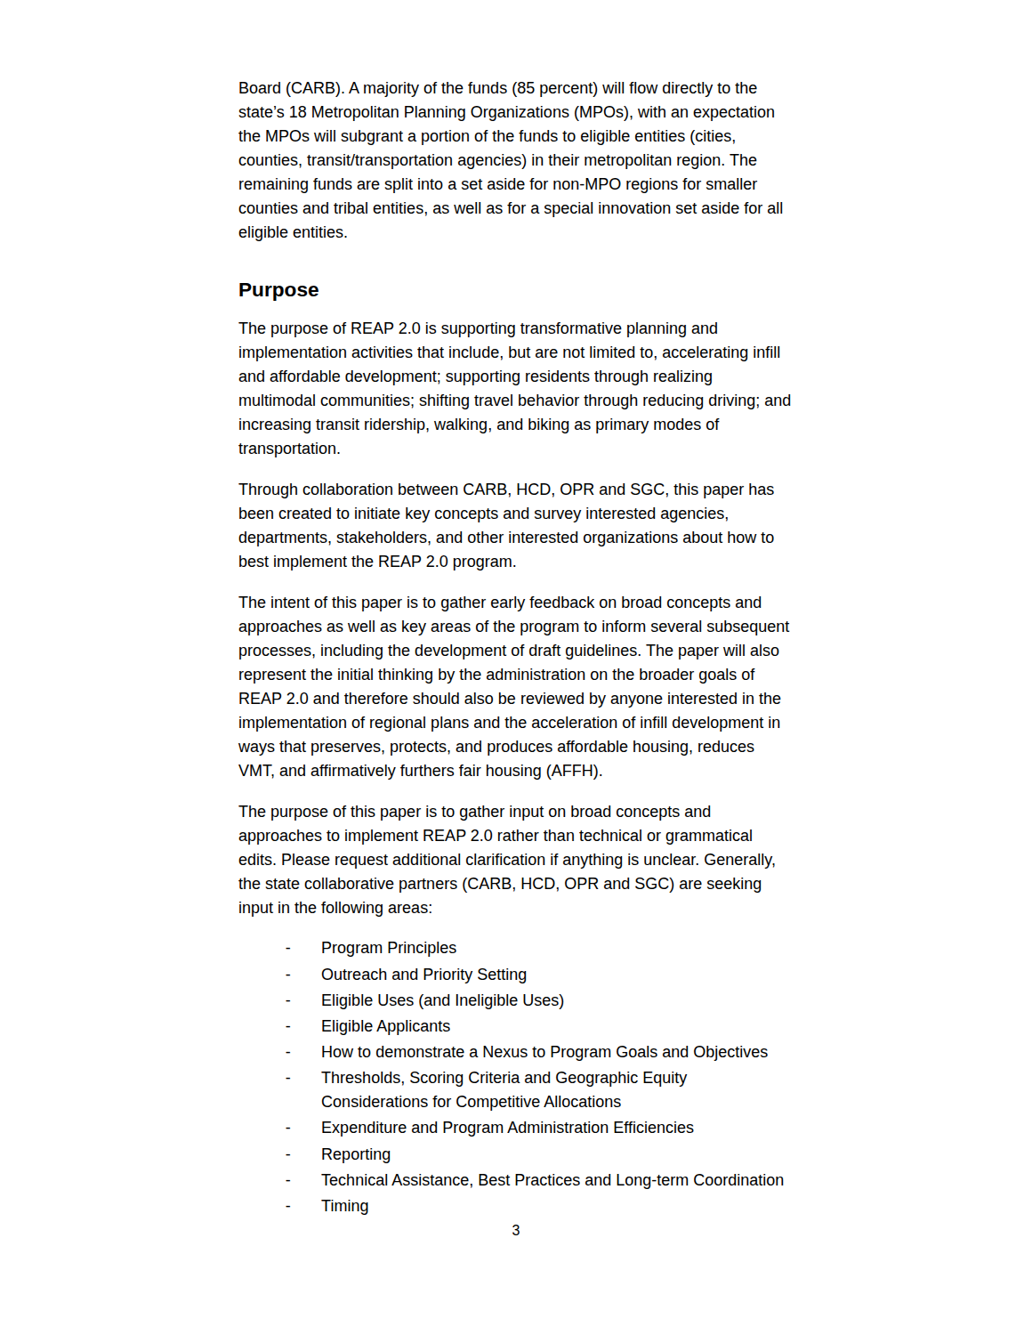Board (CARB). A majority of the funds (85 percent) will flow directly to the state’s 18 Metropolitan Planning Organizations (MPOs), with an expectation the MPOs will subgrant a portion of the funds to eligible entities (cities, counties, transit/transportation agencies) in their metropolitan region. The remaining funds are split into a set aside for non-MPO regions for smaller counties and tribal entities, as well as for a special innovation set aside for all eligible entities.
Purpose
The purpose of REAP 2.0 is supporting transformative planning and implementation activities that include, but are not limited to, accelerating infill and affordable development; supporting residents through realizing multimodal communities; shifting travel behavior through reducing driving; and increasing transit ridership, walking, and biking as primary modes of transportation.
Through collaboration between CARB, HCD, OPR and SGC, this paper has been created to initiate key concepts and survey interested agencies, departments, stakeholders, and other interested organizations about how to best implement the REAP 2.0 program.
The intent of this paper is to gather early feedback on broad concepts and approaches as well as key areas of the program to inform several subsequent processes, including the development of draft guidelines. The paper will also represent the initial thinking by the administration on the broader goals of REAP 2.0 and therefore should also be reviewed by anyone interested in the implementation of regional plans and the acceleration of infill development in ways that preserves, protects, and produces affordable housing, reduces VMT, and affirmatively furthers fair housing (AFFH).
The purpose of this paper is to gather input on broad concepts and approaches to implement REAP 2.0 rather than technical or grammatical edits. Please request additional clarification if anything is unclear. Generally, the state collaborative partners (CARB, HCD, OPR and SGC) are seeking input in the following areas:
Program Principles
Outreach and Priority Setting
Eligible Uses (and Ineligible Uses)
Eligible Applicants
How to demonstrate a Nexus to Program Goals and Objectives
Thresholds, Scoring Criteria and Geographic Equity Considerations for Competitive Allocations
Expenditure and Program Administration Efficiencies
Reporting
Technical Assistance, Best Practices and Long-term Coordination
Timing
3